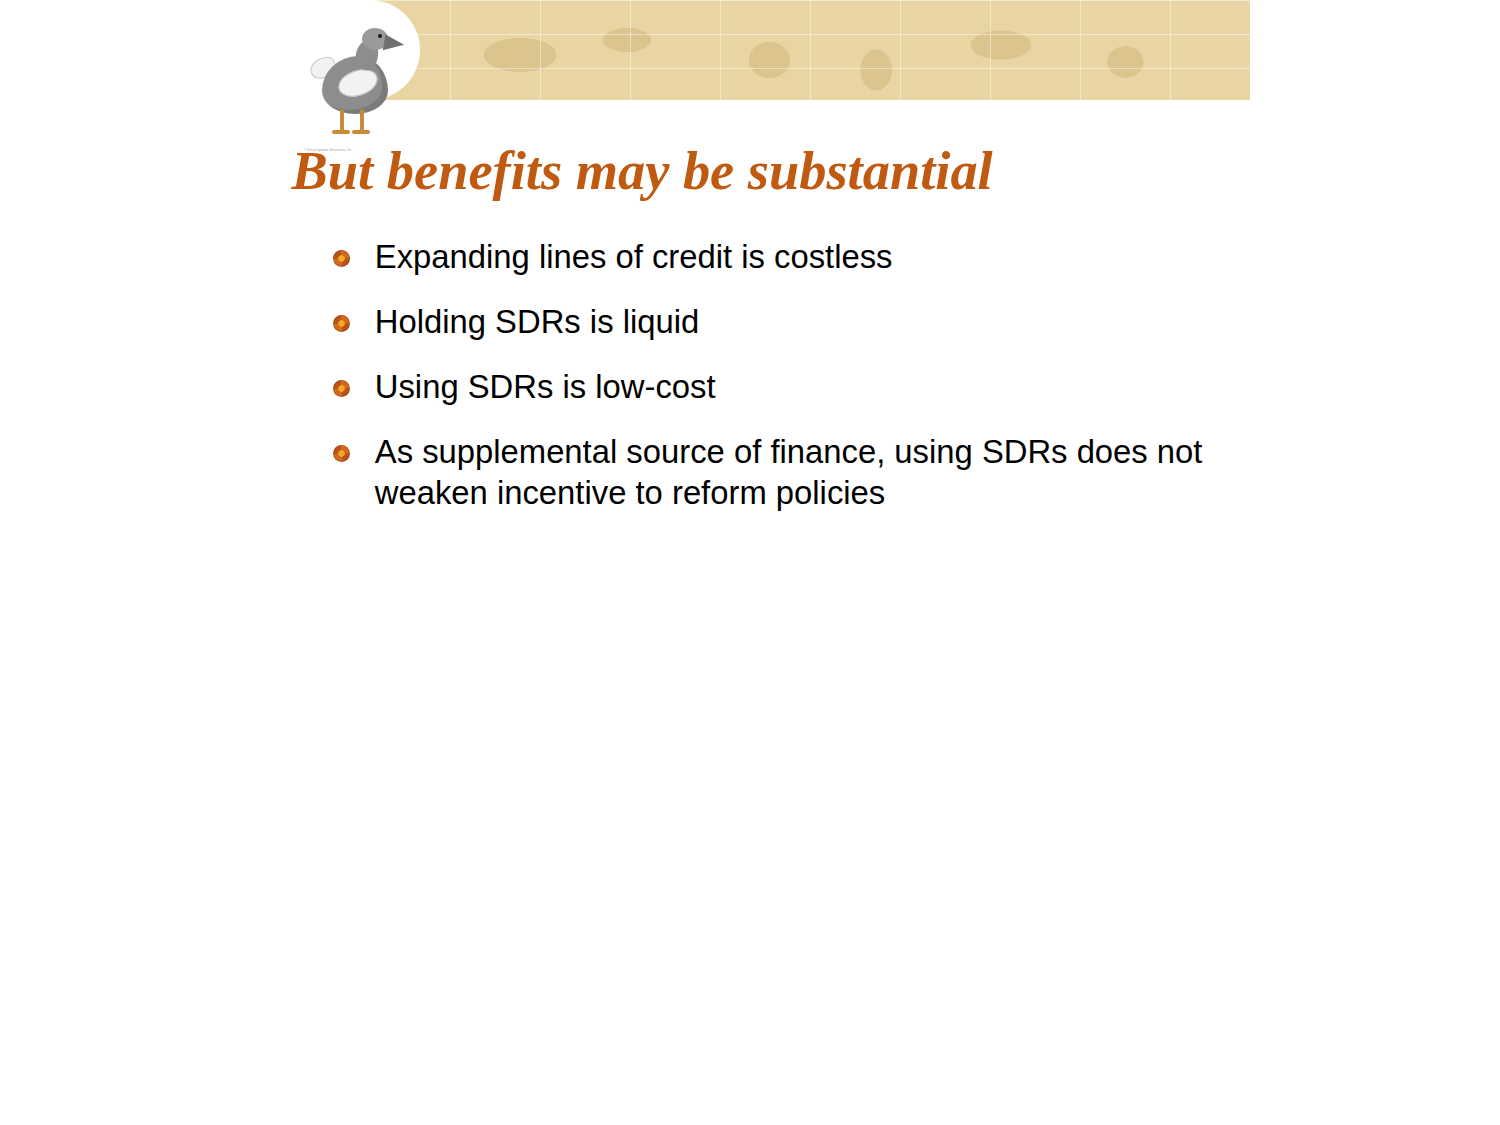© Encyclopædia Britannica, Inc.
But benefits may be substantial
Expanding lines of credit is costless
Holding SDRs is liquid
Using SDRs is low-cost
As supplemental source of finance, using SDRs does not weaken incentive to reform policies